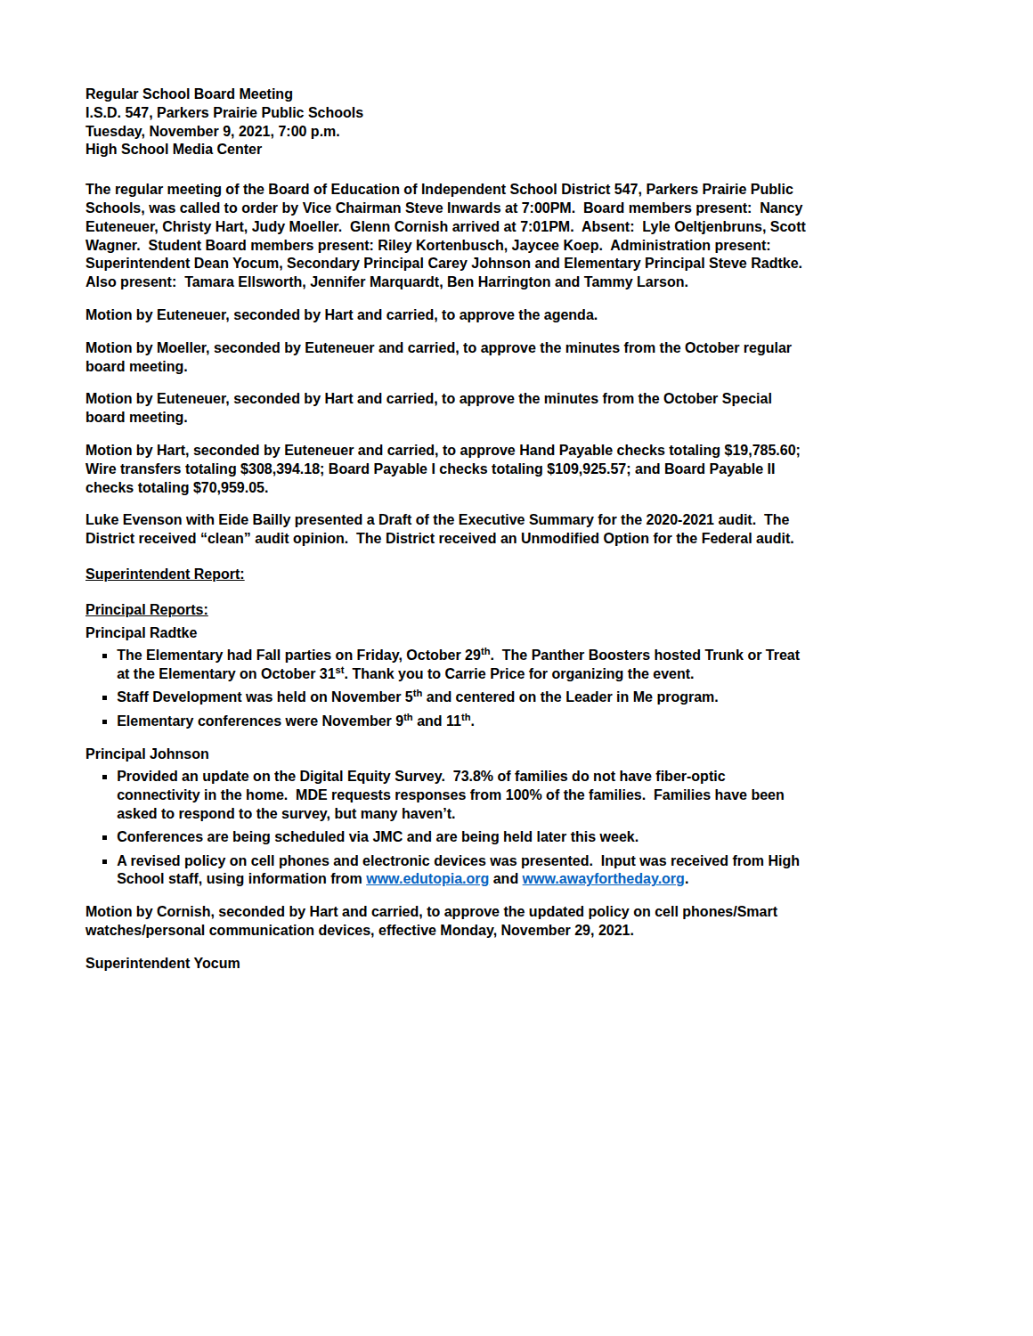Regular School Board Meeting
I.S.D. 547, Parkers Prairie Public Schools
Tuesday, November 9, 2021, 7:00 p.m.
High School Media Center
The regular meeting of the Board of Education of Independent School District 547, Parkers Prairie Public Schools, was called to order by Vice Chairman Steve Inwards at 7:00PM. Board members present: Nancy Euteneuer, Christy Hart, Judy Moeller. Glenn Cornish arrived at 7:01PM. Absent: Lyle Oeltjenbruns, Scott Wagner. Student Board members present: Riley Kortenbusch, Jaycee Koep. Administration present: Superintendent Dean Yocum, Secondary Principal Carey Johnson and Elementary Principal Steve Radtke. Also present: Tamara Ellsworth, Jennifer Marquardt, Ben Harrington and Tammy Larson.
Motion by Euteneuer, seconded by Hart and carried, to approve the agenda.
Motion by Moeller, seconded by Euteneuer and carried, to approve the minutes from the October regular board meeting.
Motion by Euteneuer, seconded by Hart and carried, to approve the minutes from the October Special board meeting.
Motion by Hart, seconded by Euteneuer and carried, to approve Hand Payable checks totaling $19,785.60; Wire transfers totaling $308,394.18; Board Payable I checks totaling $109,925.57; and Board Payable II checks totaling $70,959.05.
Luke Evenson with Eide Bailly presented a Draft of the Executive Summary for the 2020-2021 audit. The District received “clean” audit opinion. The District received an Unmodified Option for the Federal audit.
Superintendent Report:
Principal Reports:
Principal Radtke
The Elementary had Fall parties on Friday, October 29th. The Panther Boosters hosted Trunk or Treat at the Elementary on October 31st. Thank you to Carrie Price for organizing the event.
Staff Development was held on November 5th and centered on the Leader in Me program.
Elementary conferences were November 9th and 11th.
Principal Johnson
Provided an update on the Digital Equity Survey. 73.8% of families do not have fiber-optic connectivity in the home. MDE requests responses from 100% of the families. Families have been asked to respond to the survey, but many haven’t.
Conferences are being scheduled via JMC and are being held later this week.
A revised policy on cell phones and electronic devices was presented. Input was received from High School staff, using information from www.edutopia.org and www.awayfortheday.org.
Motion by Cornish, seconded by Hart and carried, to approve the updated policy on cell phones/Smart watches/personal communication devices, effective Monday, November 29, 2021.
Superintendent Yocum